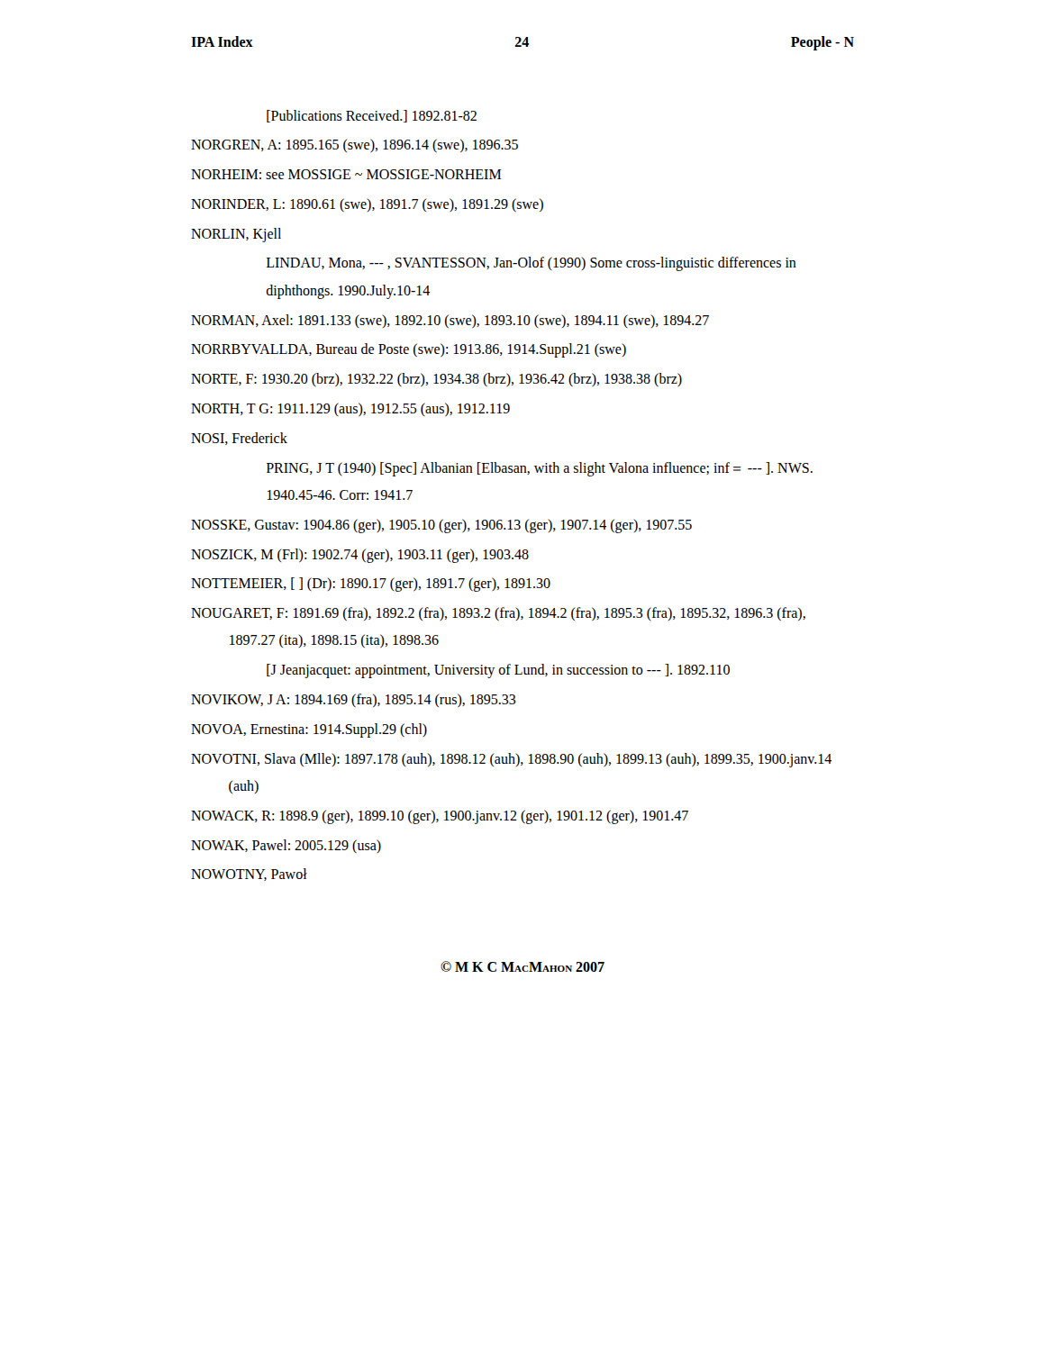IPA Index 24 People - N
[Publications Received.] 1892.81-82
Norgren, A: 1895.165 (swe), 1896.14 (swe), 1896.35
Norheim: see Mossige ~ Mossige-Norheim
Norinder, L: 1890.61 (swe), 1891.7 (swe), 1891.29 (swe)
Norlin, Kjell
Lindau, Mona, --- , Svantesson, Jan-Olof (1990) Some cross-linguistic differences in diphthongs. 1990.July.10-14
Norman, Axel: 1891.133 (swe), 1892.10 (swe), 1893.10 (swe), 1894.11 (swe), 1894.27
Norrbyvallda, Bureau de Poste (swe): 1913.86, 1914.Suppl.21 (swe)
Norte, F: 1930.20 (brz), 1932.22 (brz), 1934.38 (brz), 1936.42 (brz), 1938.38 (brz)
North, T G: 1911.129 (aus), 1912.55 (aus), 1912.119
Nosi, Frederick
Pring, J T (1940) [Spec] Albanian [Elbasan, with a slight Valona influence; inf＝ --- ]. NWS. 1940.45-46. Corr: 1941.7
Nosske, Gustav: 1904.86 (ger), 1905.10 (ger), 1906.13 (ger), 1907.14 (ger), 1907.55
Noszick, M (Frl): 1902.74 (ger), 1903.11 (ger), 1903.48
Nottemeier, [ ] (Dr): 1890.17 (ger), 1891.7 (ger), 1891.30
Nougaret, F: 1891.69 (fra), 1892.2 (fra), 1893.2 (fra), 1894.2 (fra), 1895.3 (fra), 1895.32, 1896.3 (fra), 1897.27 (ita), 1898.15 (ita), 1898.36
[J Jeanjacquet: appointment, University of Lund, in succession to --- ]. 1892.110
Novikow, J A: 1894.169 (fra), 1895.14 (rus), 1895.33
Novoa, Ernestina: 1914.Suppl.29 (chl)
Novotni, Slava (Mlle): 1897.178 (auh), 1898.12 (auh), 1898.90 (auh), 1899.13 (auh), 1899.35, 1900.janv.14 (auh)
Nowack, R: 1898.9 (ger), 1899.10 (ger), 1900.janv.12 (ger), 1901.12 (ger), 1901.47
Nowak, Pawel: 2005.129 (usa)
Nowotny, Pawoł
© M K C MacMahon 2007